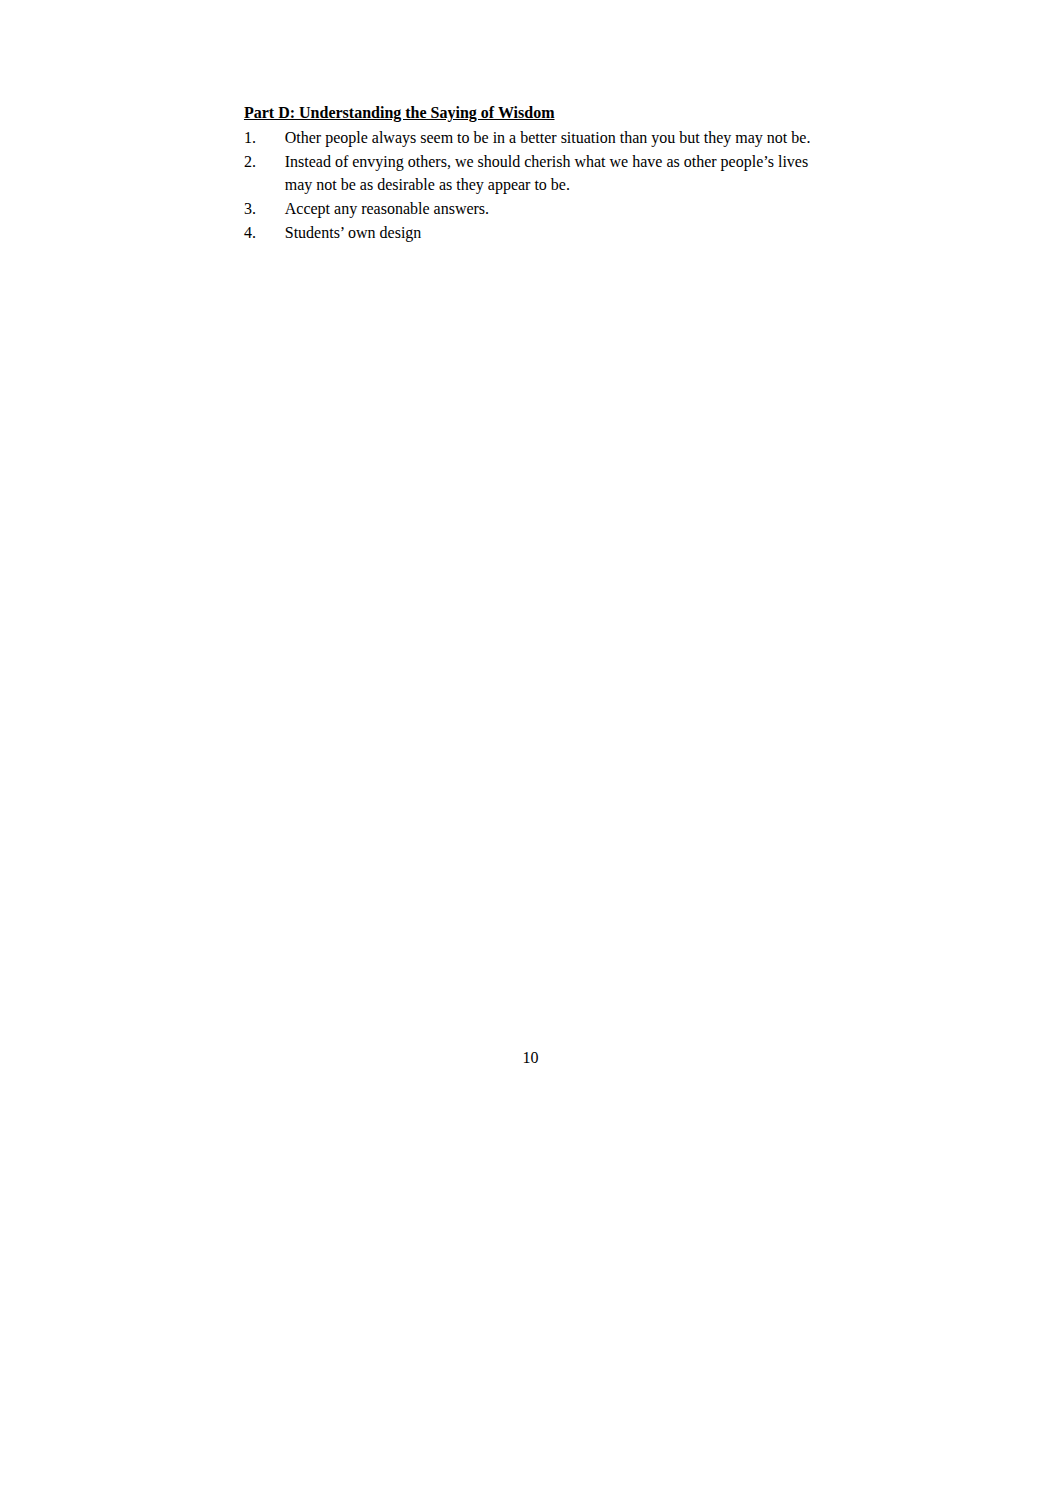Part D: Understanding the Saying of Wisdom
1. Other people always seem to be in a better situation than you but they may not be.
2. Instead of envying others, we should cherish what we have as other people’s lives may not be as desirable as they appear to be.
3. Accept any reasonable answers.
4. Students’ own design
10